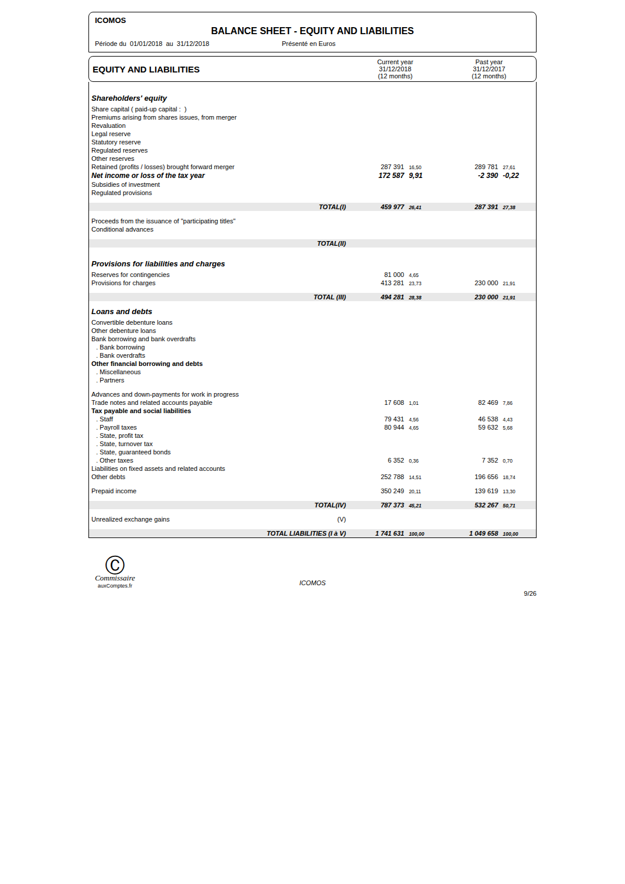ICOMOS
BALANCE SHEET - EQUITY AND LIABILITIES
Période du 01/01/2018 au 31/12/2018 Présenté en Euros
| EQUITY AND LIABILITIES | Current year 31/12/2018 (12 months) | Past year 31/12/2017 (12 months) |
| Shareholders' equity | | | | |
| Share capital ( paid-up capital : ) | | | | |
| Premiums arising from shares issues, from merger | | | | |
| Revaluation | | | | |
| Legal reserve | | | | |
| Statutory reserve | | | | |
| Regulated reserves | | | | |
| Other reserves | | | | |
| Retained (profits / losses) brought forward merger | 287 391 | 16,50 | 289 781 | 27,61 |
| Net income or loss of the tax year | 172 587 | 9,91 | -2 390 | -0,22 |
| Subsidies of investment | | | | |
| Regulated provisions | | | | |
| TOTAL(I) | 459 977 | 26,41 | 287 391 | 27,38 |
| Proceeds from the issuance of "participating titles" | | | | |
| Conditional advances | | | | |
| TOTAL(II) | | | | |
| Provisions for liabilities and charges | | | | |
| Reserves for contingencies | 81 000 | 4,65 | | |
| Provisions for charges | 413 281 | 23,73 | 230 000 | 21,91 |
| TOTAL (III) | 494 281 | 28,38 | 230 000 | 21,91 |
| Loans and debts | | | | |
| Convertible debenture loans | | | | |
| Other debenture loans | | | | |
| Bank borrowing and bank overdrafts | | | | |
| . Bank borrowing | | | | |
| . Bank overdrafts | | | | |
| Other financial borrowing and debts | | | | |
| . Miscellaneous | | | | |
| . Partners | | | | |
| Advances and down-payments for work in progress | | | | |
| Trade notes and related accounts payable | 17 608 | 1,01 | 82 469 | 7,86 |
| Tax payable and social liabilities | | | | |
| . Staff | 79 431 | 4,56 | 46 538 | 4,43 |
| . Payroll taxes | 80 944 | 4,65 | 59 632 | 5,68 |
| . State, profit tax | | | | |
| . State, turnover tax | | | | |
| . State, guaranteed bonds | | | | |
| . Other taxes | 6 352 | 0,36 | 7 352 | 0,70 |
| Liabilities on fixed assets and related accounts | | | | |
| Other debts | 252 788 | 14,51 | 196 656 | 18,74 |
| Prepaid income | 350 249 | 20,11 | 139 619 | 13,30 |
| TOTAL(IV) | 787 373 | 45,21 | 532 267 | 50,71 |
| Unrealized exchange gains (V) | | | | |
| TOTAL LIABILITIES (I à V) | 1 741 631 | 100,00 | 1 049 658 | 100,00 |
Ⓒ
Commissaire
auxComptes.fr
ICOMOS
9/26